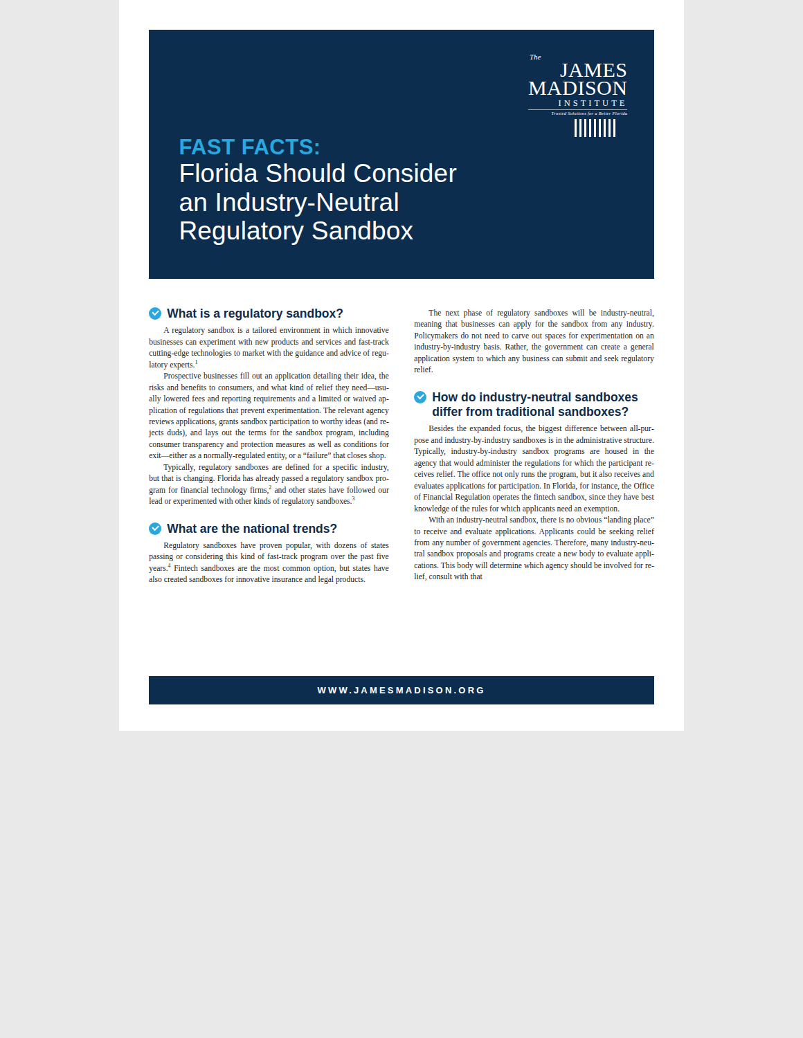The JAMES MADISON INSTITUTE Trusted Solutions for a Better Florida
FAST FACTS: Florida Should Consider an Industry-Neutral Regulatory Sandbox
What is a regulatory sandbox?
A regulatory sandbox is a tailored environment in which innovative businesses can experiment with new products and services and fast-track cutting-edge technologies to market with the guidance and advice of regulatory experts.1
Prospective businesses fill out an application detailing their idea, the risks and benefits to consumers, and what kind of relief they need—usually lowered fees and reporting requirements and a limited or waived application of regulations that prevent experimentation. The relevant agency reviews applications, grants sandbox participation to worthy ideas (and rejects duds), and lays out the terms for the sandbox program, including consumer transparency and protection measures as well as conditions for exit—either as a normally-regulated entity, or a “failure” that closes shop.
Typically, regulatory sandboxes are defined for a specific industry, but that is changing. Florida has already passed a regulatory sandbox program for financial technology firms,2 and other states have followed our lead or experimented with other kinds of regulatory sandboxes.3
What are the national trends?
Regulatory sandboxes have proven popular, with dozens of states passing or considering this kind of fast-track program over the past five years.4 Fintech sandboxes are the most common option, but states have also created sandboxes for innovative insurance and legal products.
The next phase of regulatory sandboxes will be industry-neutral, meaning that businesses can apply for the sandbox from any industry. Policymakers do not need to carve out spaces for experimentation on an industry-by-industry basis. Rather, the government can create a general application system to which any business can submit and seek regulatory relief.
How do industry-neutral sandboxes differ from traditional sandboxes?
Besides the expanded focus, the biggest difference between all-purpose and industry-by-industry sandboxes is in the administrative structure. Typically, industry-by-industry sandbox programs are housed in the agency that would administer the regulations for which the participant receives relief. The office not only runs the program, but it also receives and evaluates applications for participation. In Florida, for instance, the Office of Financial Regulation operates the fintech sandbox, since they have best knowledge of the rules for which applicants need an exemption.
With an industry-neutral sandbox, there is no obvious “landing place” to receive and evaluate applications. Applicants could be seeking relief from any number of government agencies. Therefore, many industry-neutral sandbox proposals and programs create a new body to evaluate applications. This body will determine which agency should be involved for relief, consult with that
WWW.JAMESMADISON.ORG